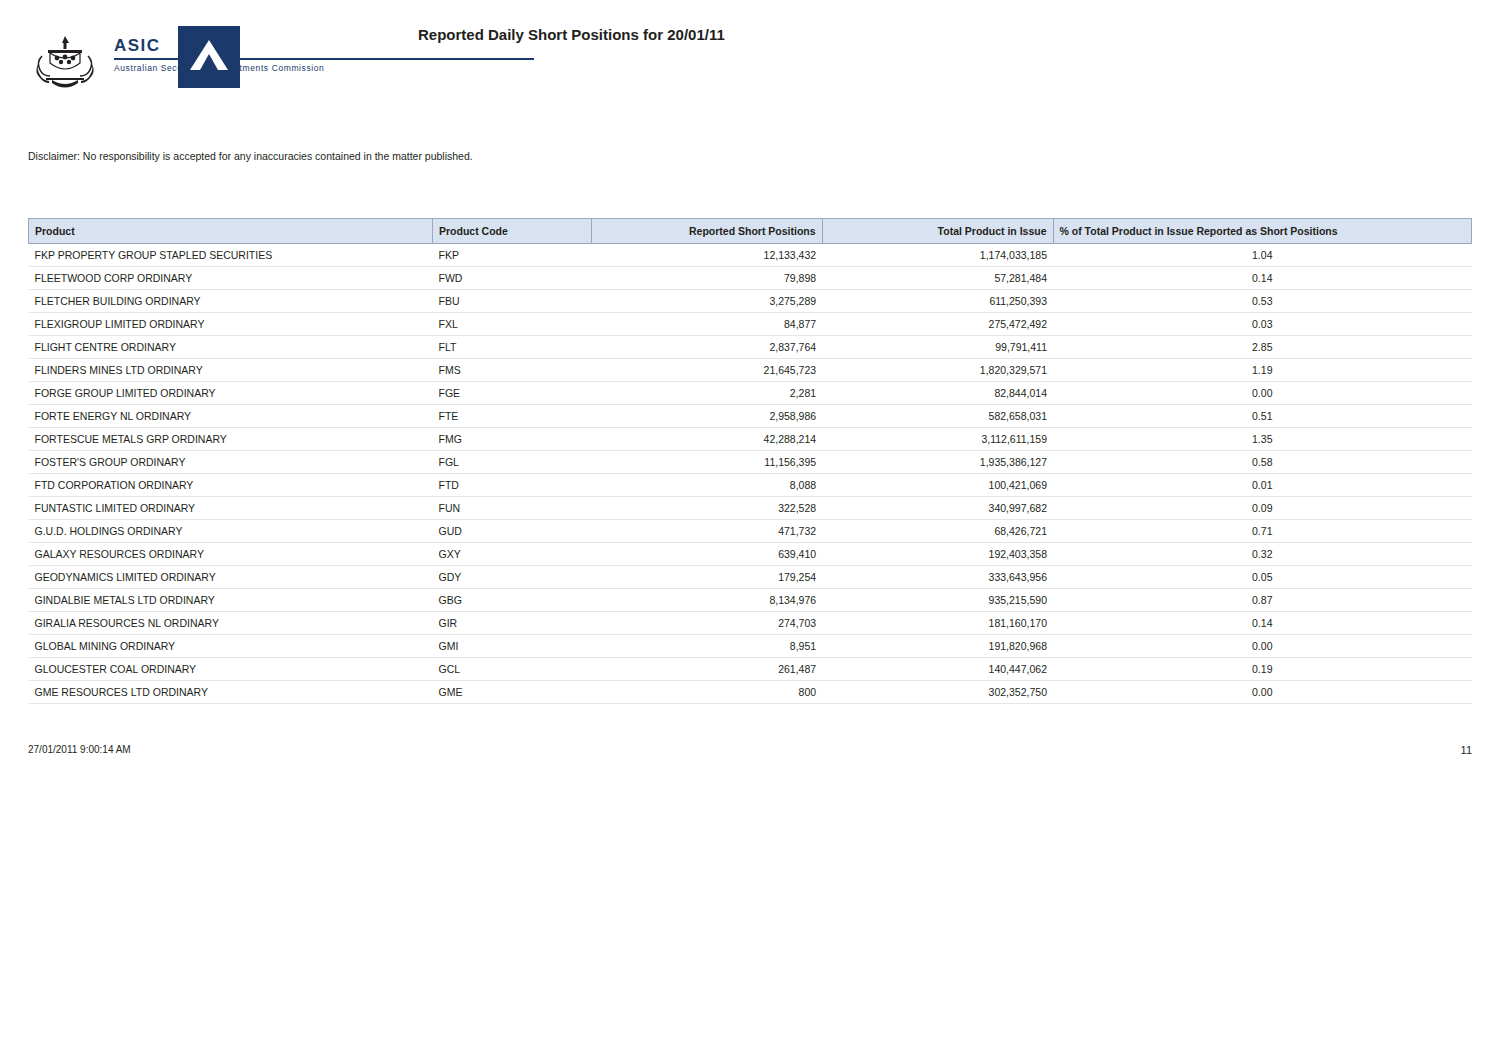ASIC
Australian Securities & Investments Commission
Reported Daily Short Positions for 20/01/11
Disclaimer: No responsibility is accepted for any inaccuracies contained in the matter published.
| Product | Product Code | Reported Short Positions | Total Product in Issue | % of Total Product in Issue Reported as Short Positions |
| --- | --- | --- | --- | --- |
| FKP PROPERTY GROUP STAPLED SECURITIES | FKP | 12,133,432 | 1,174,033,185 | 1.04 |
| FLEETWOOD CORP ORDINARY | FWD | 79,898 | 57,281,484 | 0.14 |
| FLETCHER BUILDING ORDINARY | FBU | 3,275,289 | 611,250,393 | 0.53 |
| FLEXIGROUP LIMITED ORDINARY | FXL | 84,877 | 275,472,492 | 0.03 |
| FLIGHT CENTRE ORDINARY | FLT | 2,837,764 | 99,791,411 | 2.85 |
| FLINDERS MINES LTD ORDINARY | FMS | 21,645,723 | 1,820,329,571 | 1.19 |
| FORGE GROUP LIMITED ORDINARY | FGE | 2,281 | 82,844,014 | 0.00 |
| FORTE ENERGY NL ORDINARY | FTE | 2,958,986 | 582,658,031 | 0.51 |
| FORTESCUE METALS GRP ORDINARY | FMG | 42,288,214 | 3,112,611,159 | 1.35 |
| FOSTER'S GROUP ORDINARY | FGL | 11,156,395 | 1,935,386,127 | 0.58 |
| FTD CORPORATION ORDINARY | FTD | 8,088 | 100,421,069 | 0.01 |
| FUNTASTIC LIMITED ORDINARY | FUN | 322,528 | 340,997,682 | 0.09 |
| G.U.D. HOLDINGS ORDINARY | GUD | 471,732 | 68,426,721 | 0.71 |
| GALAXY RESOURCES ORDINARY | GXY | 639,410 | 192,403,358 | 0.32 |
| GEODYNAMICS LIMITED ORDINARY | GDY | 179,254 | 333,643,956 | 0.05 |
| GINDALBIE METALS LTD ORDINARY | GBG | 8,134,976 | 935,215,590 | 0.87 |
| GIRALIA RESOURCES NL ORDINARY | GIR | 274,703 | 181,160,170 | 0.14 |
| GLOBAL MINING ORDINARY | GMI | 8,951 | 191,820,968 | 0.00 |
| GLOUCESTER COAL ORDINARY | GCL | 261,487 | 140,447,062 | 0.19 |
| GME RESOURCES LTD ORDINARY | GME | 800 | 302,352,750 | 0.00 |
27/01/2011 9:00:14 AM 11